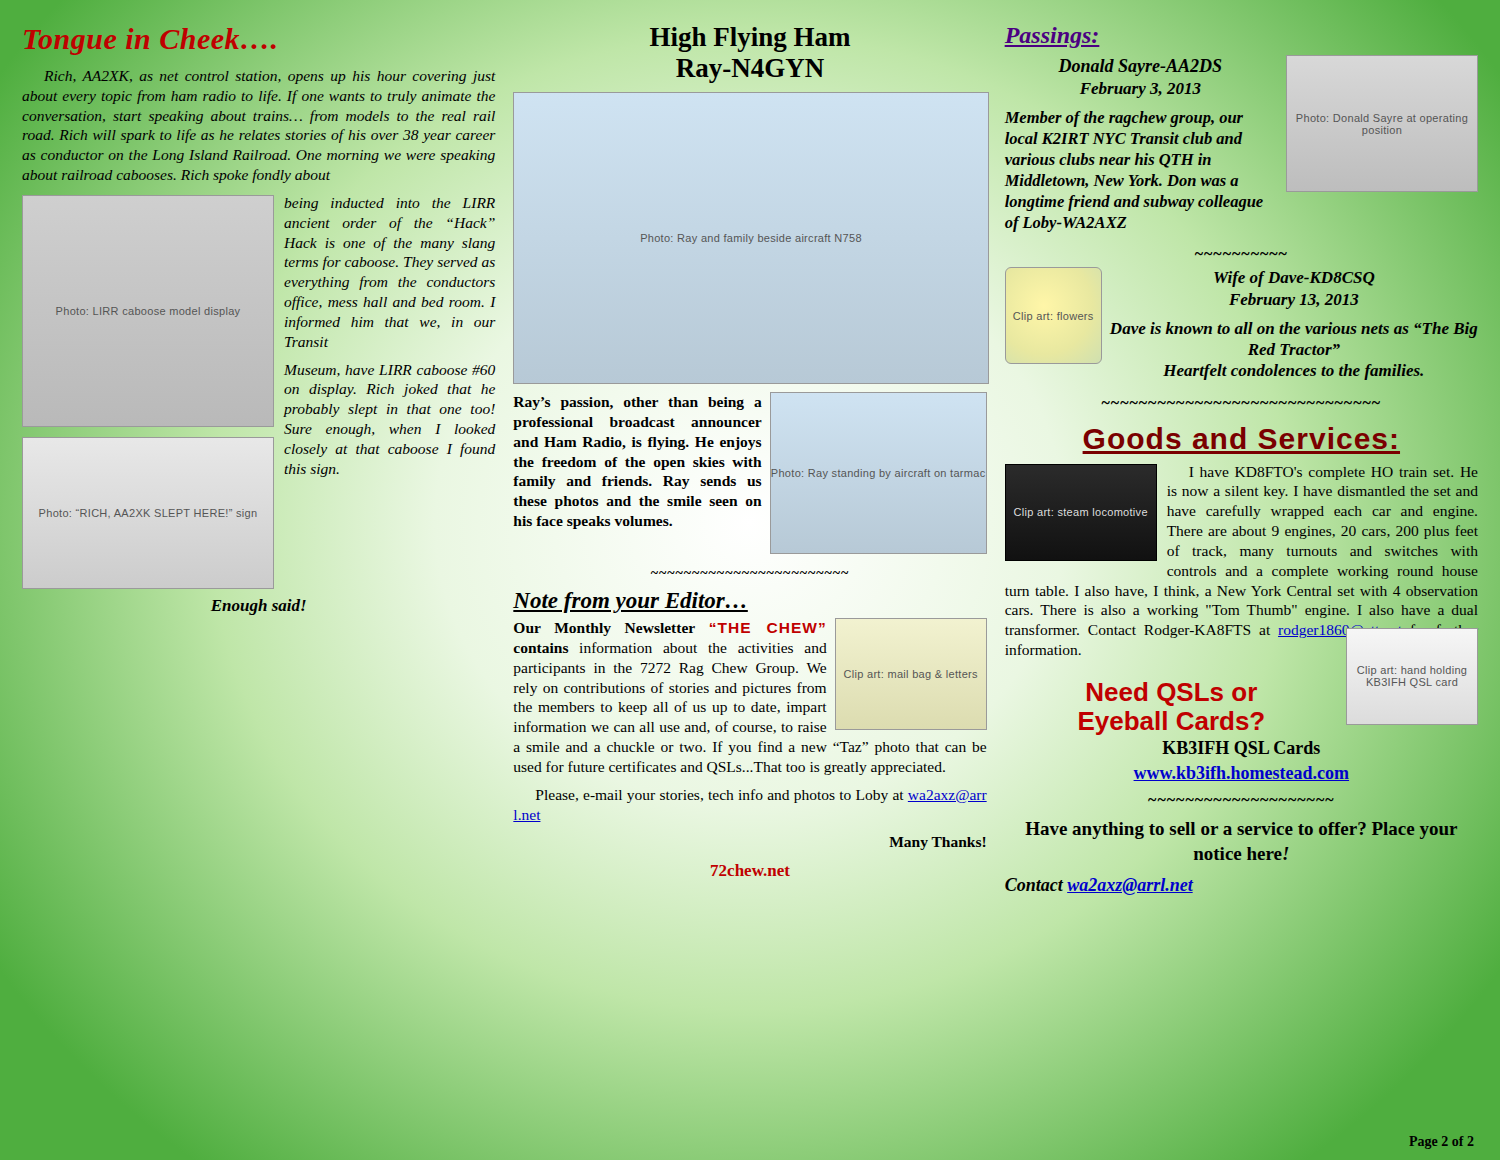Tongue in Cheek….
Rich, AA2XK, as net control station, opens up his hour covering just about every topic from ham radio to life. If one wants to truly animate the conversation, start speaking about trains… from models to the real rail road. Rich will spark to life as he relates stories of his over 38 year career as conductor on the Long Island Railroad. One morning we were speaking about railroad cabooses. Rich spoke fondly about
Photo: LIRR caboose model display
being inducted into the LIRR ancient order of the “Hack” Hack is one of the many slang terms for caboose. They served as everything from the conductors office, mess hall and bed room. I informed him that we, in our Transit
Photo: “RICH, AA2XK SLEPT HERE!” sign
Museum, have LIRR caboose #60 on display. Rich joked that he probably slept in that one too! Sure enough, when I looked closely at that caboose I found this sign.
Enough said!
High Flying Ham
Ray-N4GYN
Photo: Ray and family beside aircraft N758
Photo: Ray standing by aircraft on tarmac
Ray’s passion, other than being a professional broadcast announcer and Ham Radio, is flying. He enjoys the freedom of the open skies with family and friends. Ray sends us these photos and the smile seen on his face speaks volumes.
~~~~~~~~~~~~~~~~~~~~~~~~
Note from your Editor…
Clip art: mail bag & letters
Our Monthly Newsletter “THE CHEW” contains information about the activities and participants in the 7272 Rag Chew Group. We rely on contributions of stories and pictures from the members to keep all of us up to date, impart information we can all use and, of course, to raise a smile and a chuckle or two. If you find a new “Taz” photo that can be used for future certificates and QSLs...That too is greatly appreciated.
Please, e-mail your stories, tech info and photos to Loby at wa2axz@arrl.net
Many Thanks!
72chew.net
Passings:
Photo: Donald Sayre at operating position
Donald Sayre-AA2DS
February 3, 2013
Member of the ragchew group, our local K2IRT NYC Transit club and various clubs near his QTH in Middletown, New York. Don was a longtime friend and subway colleague of Loby-WA2AXZ
~~~~~~~~~~
Clip art: flowers
Wife of Dave-KD8CSQ
February 13, 2013
Dave is known to all on the various nets as “The Big Red Tractor”
Heartfelt condolences to the families.
~~~~~~~~~~~~~~~~~~~~~~~~~~~~~~
Goods and Services:
Clip art: steam locomotive
I have KD8FTO's complete HO train set. He is now a silent key. I have dismantled the set and have carefully wrapped each car and engine. There are about 9 engines, 20 cars, 200 plus feet of track, many turnouts and switches with controls and a complete working round house turn table. I also have, I think, a New York Central set with 4 observation cars. There is also a working "Tom Thumb" engine. I also have a dual transformer. Contact Rodger-KA8FTS at rodger1860@att.net for further information.
Clip art: hand holding KB3IFH QSL card
Need QSLs or
Eyeball Cards?
KB3IFH QSL Cards
www.kb3ifh.homestead.com
~~~~~~~~~~~~~~~~~~~~
Have anything to sell or a service to offer? Place your notice here!
Contact wa2axz@arrl.net
Page 2 of 2